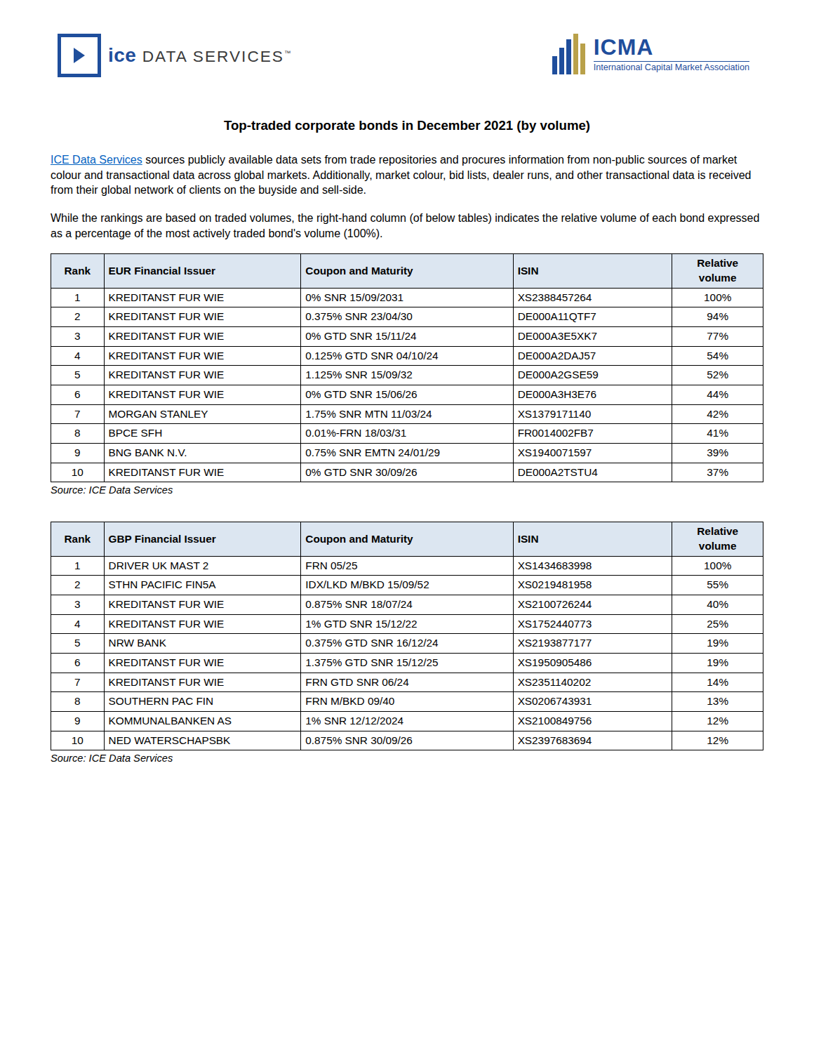ice DATA SERVICES™
ICMA
International Capital Market Association
Top-traded corporate bonds in December 2021 (by volume)
ICE Data Services sources publicly available data sets from trade repositories and procures information from non-public sources of market colour and transactional data across global markets. Additionally, market colour, bid lists, dealer runs, and other transactional data is received from their global network of clients on the buyside and sell-side.
While the rankings are based on traded volumes, the right-hand column (of below tables) indicates the relative volume of each bond expressed as a percentage of the most actively traded bond's volume (100%).
Source: ICE Data Services
| Rank | EUR Financial Issuer | Coupon and Maturity | ISIN | Relative volume |
| --- | --- | --- | --- | --- |
| 1 | KREDITANST FUR WIE | 0% SNR 15/09/2031 | XS2388457264 | 100% |
| 2 | KREDITANST FUR WIE | 0.375% SNR 23/04/30 | DE000A11QTF7 | 94% |
| 3 | KREDITANST FUR WIE | 0% GTD SNR 15/11/24 | DE000A3E5XK7 | 77% |
| 4 | KREDITANST FUR WIE | 0.125% GTD SNR 04/10/24 | DE000A2DAJ57 | 54% |
| 5 | KREDITANST FUR WIE | 1.125% SNR 15/09/32 | DE000A2GSE59 | 52% |
| 6 | KREDITANST FUR WIE | 0% GTD SNR 15/06/26 | DE000A3H3E76 | 44% |
| 7 | MORGAN STANLEY | 1.75% SNR MTN 11/03/24 | XS1379171140 | 42% |
| 8 | BPCE SFH | 0.01%-FRN 18/03/31 | FR0014002FB7 | 41% |
| 9 | BNG BANK N.V. | 0.75% SNR EMTN 24/01/29 | XS1940071597 | 39% |
| 10 | KREDITANST FUR WIE | 0% GTD SNR 30/09/26 | DE000A2TSTU4 | 37% |
Source: ICE Data Services
| Rank | GBP Financial Issuer | Coupon and Maturity | ISIN | Relative volume |
| --- | --- | --- | --- | --- |
| 1 | DRIVER UK MAST 2 | FRN 05/25 | XS1434683998 | 100% |
| 2 | STHN PACIFIC FIN5A | IDX/LKD M/BKD 15/09/52 | XS0219481958 | 55% |
| 3 | KREDITANST FUR WIE | 0.875% SNR 18/07/24 | XS2100726244 | 40% |
| 4 | KREDITANST FUR WIE | 1% GTD SNR 15/12/22 | XS1752440773 | 25% |
| 5 | NRW BANK | 0.375% GTD SNR 16/12/24 | XS2193877177 | 19% |
| 6 | KREDITANST FUR WIE | 1.375% GTD SNR 15/12/25 | XS1950905486 | 19% |
| 7 | KREDITANST FUR WIE | FRN GTD SNR 06/24 | XS2351140202 | 14% |
| 8 | SOUTHERN PAC FIN | FRN M/BKD 09/40 | XS0206743931 | 13% |
| 9 | KOMMUNALBANKEN AS | 1% SNR 12/12/2024 | XS2100849756 | 12% |
| 10 | NED WATERSCHAPSBK | 0.875% SNR 30/09/26 | XS2397683694 | 12% |